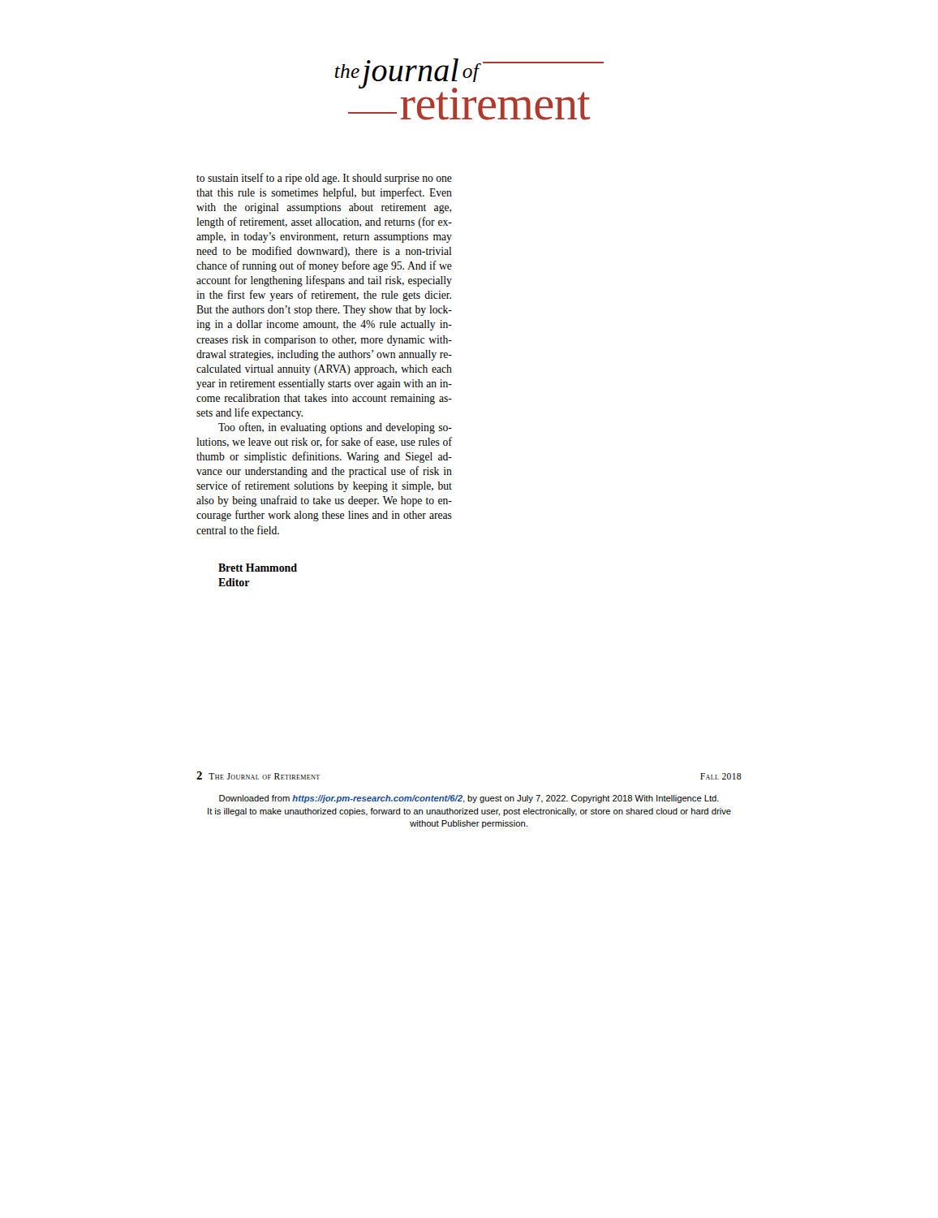the journal of retirement
to sustain itself to a ripe old age. It should surprise no one that this rule is sometimes helpful, but imperfect. Even with the original assumptions about retirement age, length of retirement, asset allocation, and returns (for example, in today’s environment, return assumptions may need to be modified downward), there is a non-trivial chance of running out of money before age 95. And if we account for lengthening lifespans and tail risk, especially in the first few years of retirement, the rule gets dicier. But the authors don’t stop there. They show that by locking in a dollar income amount, the 4% rule actually increases risk in comparison to other, more dynamic withdrawal strategies, including the authors’ own annually recalculated virtual annuity (ARVA) approach, which each year in retirement essentially starts over again with an income recalibration that takes into account remaining assets and life expectancy.
Too often, in evaluating options and developing solutions, we leave out risk or, for sake of ease, use rules of thumb or simplistic definitions. Waring and Siegel advance our understanding and the practical use of risk in service of retirement solutions by keeping it simple, but also by being unafraid to take us deeper. We hope to encourage further work along these lines and in other areas central to the field.
Brett Hammond
Editor
2 The Journal of Retirement
Fall 2018
Downloaded from https://jor.pm-research.com/content/6/2, by guest on July 7, 2022. Copyright 2018 With Intelligence Ltd. It is illegal to make unauthorized copies, forward to an unauthorized user, post electronically, or store on shared cloud or hard drive without Publisher permission.